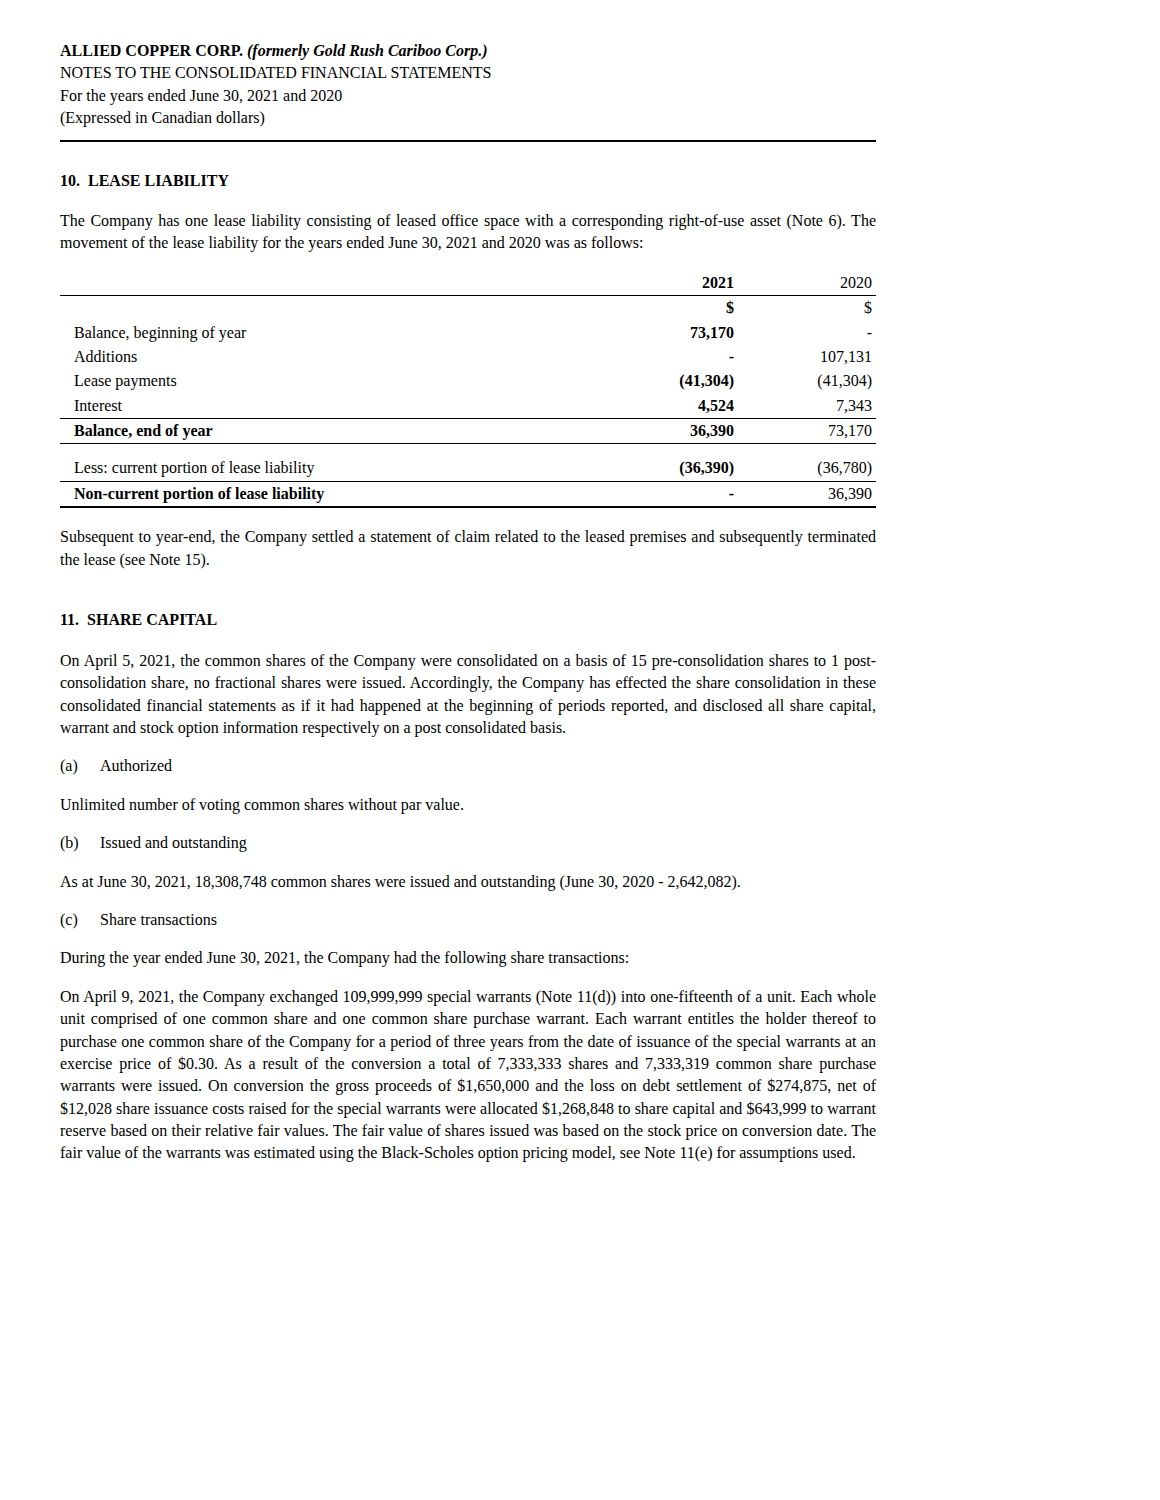ALLIED COPPER CORP. (formerly Gold Rush Cariboo Corp.)
NOTES TO THE CONSOLIDATED FINANCIAL STATEMENTS
For the years ended June 30, 2021 and 2020
(Expressed in Canadian dollars)
10. LEASE LIABILITY
The Company has one lease liability consisting of leased office space with a corresponding right-of-use asset (Note 6). The movement of the lease liability for the years ended June 30, 2021 and 2020 was as follows:
| | 2021 | 2020 |
| | $ | $ |
| Balance, beginning of year | 73,170 | - |
| Additions | - | 107,131 |
| Lease payments | (41,304) | (41,304) |
| Interest | 4,524 | 7,343 |
| Balance, end of year | 36,390 | 73,170 |
| Less: current portion of lease liability | (36,390) | (36,780) |
| Non-current portion of lease liability | - | 36,390 |
Subsequent to year-end, the Company settled a statement of claim related to the leased premises and subsequently terminated the lease (see Note 15).
11. SHARE CAPITAL
On April 5, 2021, the common shares of the Company were consolidated on a basis of 15 pre-consolidation shares to 1 post-consolidation share, no fractional shares were issued. Accordingly, the Company has effected the share consolidation in these consolidated financial statements as if it had happened at the beginning of periods reported, and disclosed all share capital, warrant and stock option information respectively on a post consolidated basis.
(a)
Authorized
Unlimited number of voting common shares without par value.
(b)
Issued and outstanding
As at June 30, 2021, 18,308,748 common shares were issued and outstanding (June 30, 2020 - 2,642,082).
(c)
Share transactions
During the year ended June 30, 2021, the Company had the following share transactions:
On April 9, 2021, the Company exchanged 109,999,999 special warrants (Note 11(d)) into one-fifteenth of a unit. Each whole unit comprised of one common share and one common share purchase warrant. Each warrant entitles the holder thereof to purchase one common share of the Company for a period of three years from the date of issuance of the special warrants at an exercise price of $0.30. As a result of the conversion a total of 7,333,333 shares and 7,333,319 common share purchase warrants were issued. On conversion the gross proceeds of $1,650,000 and the loss on debt settlement of $274,875, net of $12,028 share issuance costs raised for the special warrants were allocated $1,268,848 to share capital and $643,999 to warrant reserve based on their relative fair values. The fair value of shares issued was based on the stock price on conversion date. The fair value of the warrants was estimated using the Black-Scholes option pricing model, see Note 11(e) for assumptions used.